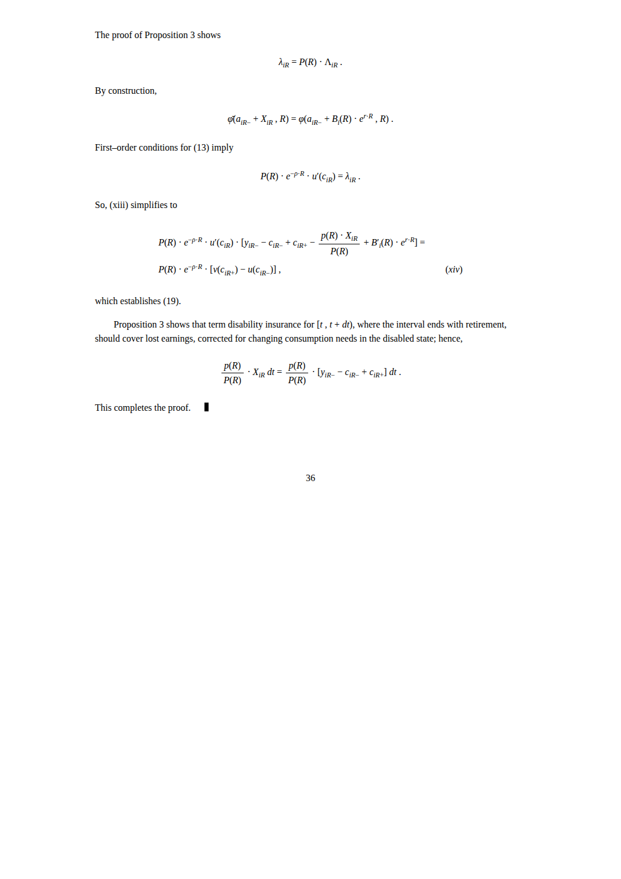The proof of Proposition 3 shows
λiR = P(R) · ΛiR .
By construction,
φ̄(aiR− + XiR , R) = φ(aiR− + Bi(R) · er·R , R) .
First–order conditions for (13) imply
P(R) · e−ρ·R · u′(ciR) = λiR .
So, (xiii) simplifies to
| P ( R ) · e − ρ · R · u ′( c iR ) · [ y iR − − c iR − + c iR + − p ( R ) · X iR P ( R ) + B ′ i ( R ) · e r · R ] = | |
| P ( R ) · e − ρ · R · [ v ( c iR + ) − u ( c iR − )] , | ( xiv ) |
which establishes (19).
Proposition 3 shows that term disability insurance for [t , t + dt), where the interval ends with retirement, should cover lost earnings, corrected for changing consumption needs in the disabled state; hence,
p(R) P(R) · XiR dt = p(R) P(R) · [yiR− − ciR− + ciR+] dt .
This completes the proof.
36